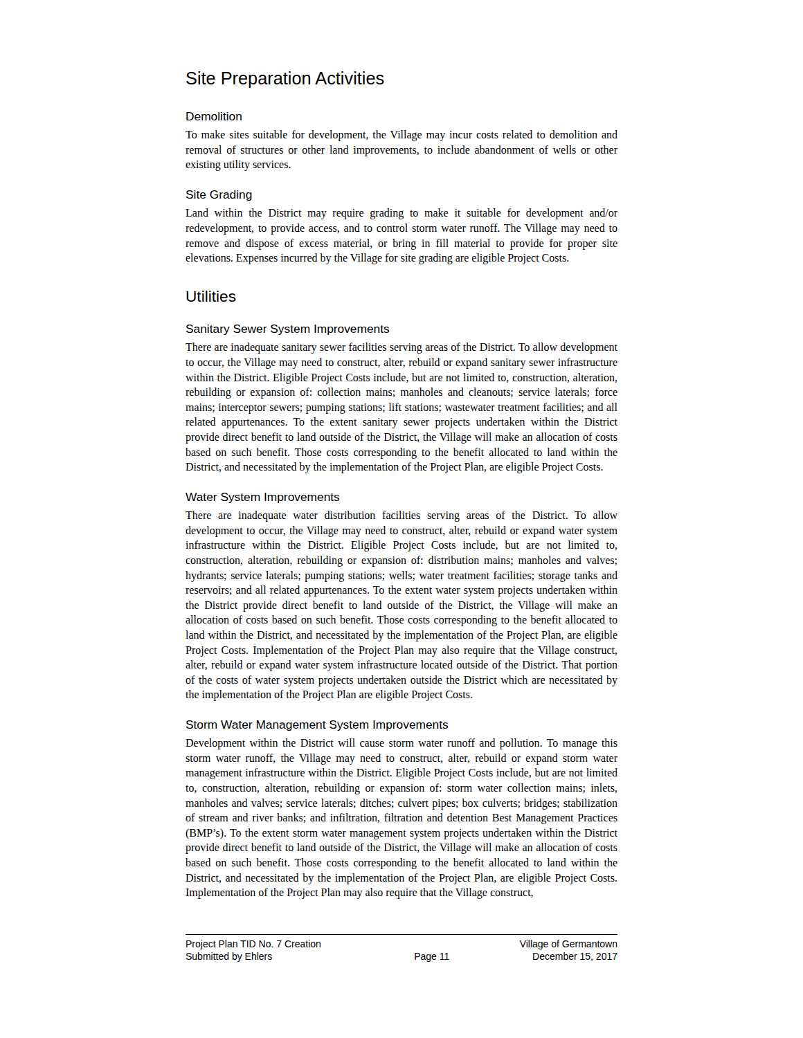Site Preparation Activities
Demolition
To make sites suitable for development, the Village may incur costs related to demolition and removal of structures or other land improvements, to include abandonment of wells or other existing utility services.
Site Grading
Land within the District may require grading to make it suitable for development and/or redevelopment, to provide access, and to control storm water runoff. The Village may need to remove and dispose of excess material, or bring in fill material to provide for proper site elevations. Expenses incurred by the Village for site grading are eligible Project Costs.
Utilities
Sanitary Sewer System Improvements
There are inadequate sanitary sewer facilities serving areas of the District. To allow development to occur, the Village may need to construct, alter, rebuild or expand sanitary sewer infrastructure within the District. Eligible Project Costs include, but are not limited to, construction, alteration, rebuilding or expansion of: collection mains; manholes and cleanouts; service laterals; force mains; interceptor sewers; pumping stations; lift stations; wastewater treatment facilities; and all related appurtenances. To the extent sanitary sewer projects undertaken within the District provide direct benefit to land outside of the District, the Village will make an allocation of costs based on such benefit. Those costs corresponding to the benefit allocated to land within the District, and necessitated by the implementation of the Project Plan, are eligible Project Costs.
Water System Improvements
There are inadequate water distribution facilities serving areas of the District. To allow development to occur, the Village may need to construct, alter, rebuild or expand water system infrastructure within the District. Eligible Project Costs include, but are not limited to, construction, alteration, rebuilding or expansion of: distribution mains; manholes and valves; hydrants; service laterals; pumping stations; wells; water treatment facilities; storage tanks and reservoirs; and all related appurtenances. To the extent water system projects undertaken within the District provide direct benefit to land outside of the District, the Village will make an allocation of costs based on such benefit. Those costs corresponding to the benefit allocated to land within the District, and necessitated by the implementation of the Project Plan, are eligible Project Costs. Implementation of the Project Plan may also require that the Village construct, alter, rebuild or expand water system infrastructure located outside of the District. That portion of the costs of water system projects undertaken outside the District which are necessitated by the implementation of the Project Plan are eligible Project Costs.
Storm Water Management System Improvements
Development within the District will cause storm water runoff and pollution. To manage this storm water runoff, the Village may need to construct, alter, rebuild or expand storm water management infrastructure within the District. Eligible Project Costs include, but are not limited to, construction, alteration, rebuilding or expansion of: storm water collection mains; inlets, manholes and valves; service laterals; ditches; culvert pipes; box culverts; bridges; stabilization of stream and river banks; and infiltration, filtration and detention Best Management Practices (BMP’s). To the extent storm water management system projects undertaken within the District provide direct benefit to land outside of the District, the Village will make an allocation of costs based on such benefit. Those costs corresponding to the benefit allocated to land within the District, and necessitated by the implementation of the Project Plan, are eligible Project Costs. Implementation of the Project Plan may also require that the Village construct,
| Project Plan TID No. 7 Creation | | Village of Germantown |
| Submitted by Ehlers | Page 11 | December 15, 2017 |